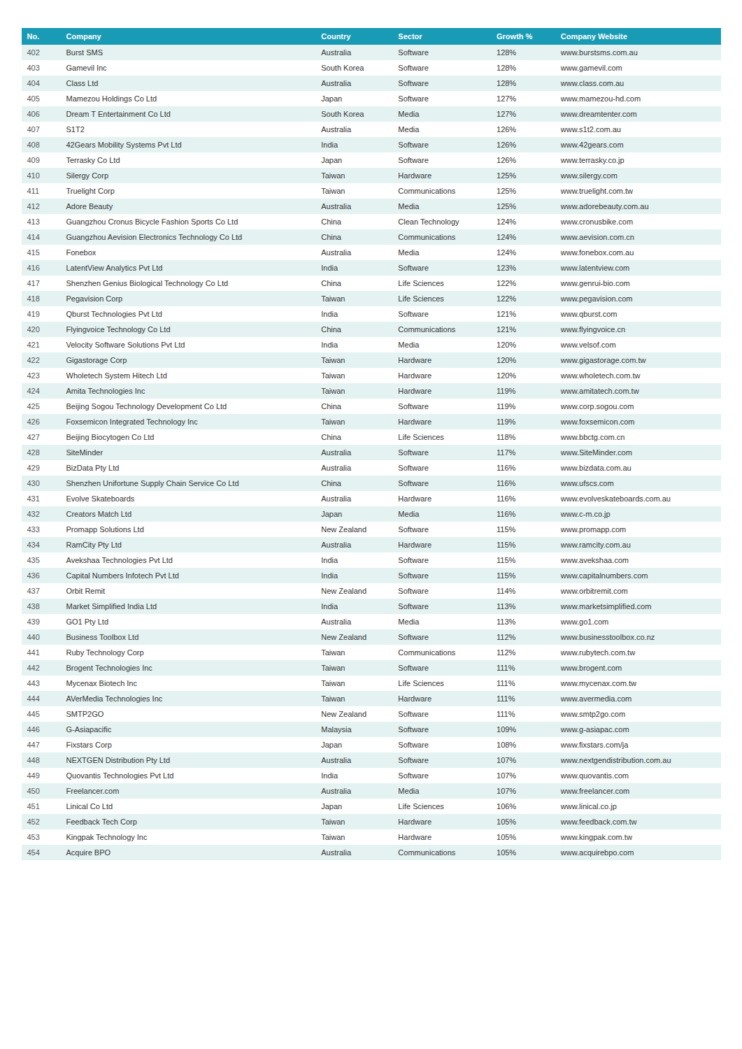| No. | Company | Country | Sector | Growth % | Company Website |
| --- | --- | --- | --- | --- | --- |
| 402 | Burst SMS | Australia | Software | 128% | www.burstsms.com.au |
| 403 | Gamevil Inc | South Korea | Software | 128% | www.gamevil.com |
| 404 | Class Ltd | Australia | Software | 128% | www.class.com.au |
| 405 | Mamezou Holdings Co Ltd | Japan | Software | 127% | www.mamezou-hd.com |
| 406 | Dream T Entertainment Co Ltd | South Korea | Media | 127% | www.dreamtenter.com |
| 407 | S1T2 | Australia | Media | 126% | www.s1t2.com.au |
| 408 | 42Gears Mobility Systems Pvt Ltd | India | Software | 126% | www.42gears.com |
| 409 | Terrasky Co Ltd | Japan | Software | 126% | www.terrasky.co.jp |
| 410 | Silergy Corp | Taiwan | Hardware | 125% | www.silergy.com |
| 411 | Truelight Corp | Taiwan | Communications | 125% | www.truelight.com.tw |
| 412 | Adore Beauty | Australia | Media | 125% | www.adorebeauty.com.au |
| 413 | Guangzhou Cronus Bicycle Fashion Sports Co Ltd | China | Clean Technology | 124% | www.cronusbike.com |
| 414 | Guangzhou Aevision Electronics Technology Co Ltd | China | Communications | 124% | www.aevision.com.cn |
| 415 | Fonebox | Australia | Media | 124% | www.fonebox.com.au |
| 416 | LatentView Analytics Pvt Ltd | India | Software | 123% | www.latentview.com |
| 417 | Shenzhen Genius Biological Technology Co Ltd | China | Life Sciences | 122% | www.genrui-bio.com |
| 418 | Pegavision Corp | Taiwan | Life Sciences | 122% | www.pegavision.com |
| 419 | Qburst Technologies Pvt Ltd | India | Software | 121% | www.qburst.com |
| 420 | Flyingvoice Technology Co Ltd | China | Communications | 121% | www.flyingvoice.cn |
| 421 | Velocity Software Solutions Pvt Ltd | India | Media | 120% | www.velsof.com |
| 422 | Gigastorage Corp | Taiwan | Hardware | 120% | www.gigastorage.com.tw |
| 423 | Wholetech System Hitech Ltd | Taiwan | Hardware | 120% | www.wholetech.com.tw |
| 424 | Amita Technologies Inc | Taiwan | Hardware | 119% | www.amitatech.com.tw |
| 425 | Beijing Sogou Technology Development Co Ltd | China | Software | 119% | www.corp.sogou.com |
| 426 | Foxsemicon Integrated Technology Inc | Taiwan | Hardware | 119% | www.foxsemicon.com |
| 427 | Beijing Biocytogen Co Ltd | China | Life Sciences | 118% | www.bbctg.com.cn |
| 428 | SiteMinder | Australia | Software | 117% | www.SiteMinder.com |
| 429 | BizData Pty Ltd | Australia | Software | 116% | www.bizdata.com.au |
| 430 | Shenzhen Unifortune Supply Chain Service Co Ltd | China | Software | 116% | www.ufscs.com |
| 431 | Evolve Skateboards | Australia | Hardware | 116% | www.evolveskateboards.com.au |
| 432 | Creators Match Ltd | Japan | Media | 116% | www.c-m.co.jp |
| 433 | Promapp Solutions Ltd | New Zealand | Software | 115% | www.promapp.com |
| 434 | RamCity Pty Ltd | Australia | Hardware | 115% | www.ramcity.com.au |
| 435 | Avekshaa Technologies Pvt Ltd | India | Software | 115% | www.avekshaa.com |
| 436 | Capital Numbers Infotech Pvt Ltd | India | Software | 115% | www.capitalnumbers.com |
| 437 | Orbit Remit | New Zealand | Software | 114% | www.orbitremit.com |
| 438 | Market Simplified India Ltd | India | Software | 113% | www.marketsimplified.com |
| 439 | GO1 Pty Ltd | Australia | Media | 113% | www.go1.com |
| 440 | Business Toolbox Ltd | New Zealand | Software | 112% | www.businesstoolbox.co.nz |
| 441 | Ruby Technology Corp | Taiwan | Communications | 112% | www.rubytech.com.tw |
| 442 | Brogent Technologies Inc | Taiwan | Software | 111% | www.brogent.com |
| 443 | Mycenax Biotech Inc | Taiwan | Life Sciences | 111% | www.mycenax.com.tw |
| 444 | AVerMedia Technologies Inc | Taiwan | Hardware | 111% | www.avermedia.com |
| 445 | SMTP2GO | New Zealand | Software | 111% | www.smtp2go.com |
| 446 | G-Asiapacific | Malaysia | Software | 109% | www.g-asiapac.com |
| 447 | Fixstars Corp | Japan | Software | 108% | www.fixstars.com/ja |
| 448 | NEXTGEN Distribution Pty Ltd | Australia | Software | 107% | www.nextgendistribution.com.au |
| 449 | Quovantis Technologies Pvt Ltd | India | Software | 107% | www.quovantis.com |
| 450 | Freelancer.com | Australia | Media | 107% | www.freelancer.com |
| 451 | Linical Co Ltd | Japan | Life Sciences | 106% | www.linical.co.jp |
| 452 | Feedback Tech Corp | Taiwan | Hardware | 105% | www.feedback.com.tw |
| 453 | Kingpak Technology Inc | Taiwan | Hardware | 105% | www.kingpak.com.tw |
| 454 | Acquire BPO | Australia | Communications | 105% | www.acquirebpo.com |